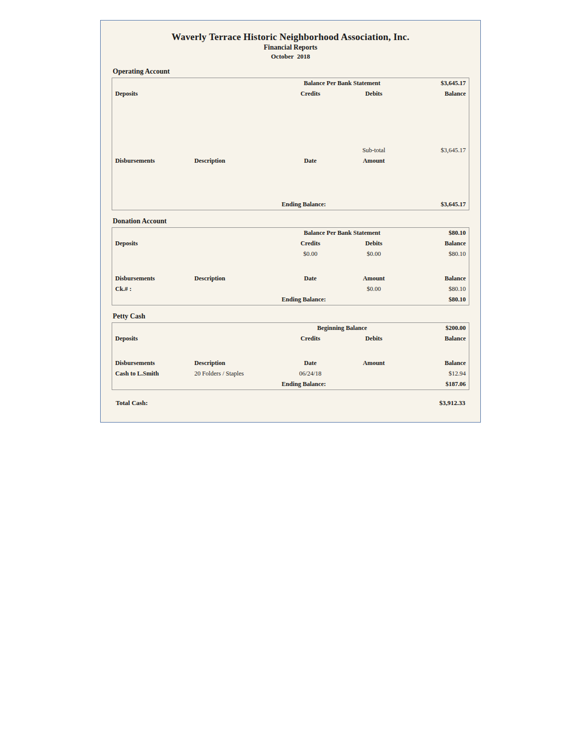Waverly Terrace Historic Neighborhood Association, Inc.
Financial Reports
October 2018
Operating Account
| | | Balance Per Bank Statement | $3,645.17 |
| Deposits | | Credits | Debits | Balance |
| | | | Sub-total | $3,645.17 |
| Disbursements | Description | Date | Amount | |
| | | Ending Balance: | $3,645.17 |
Donation Account
| | | Balance Per Bank Statement | $80.10 |
| Deposits | | Credits | Debits | Balance |
| | | $0.00 | $0.00 | $80.10 |
| Disbursements | Description | Date | Amount | Balance |
| Ck.# : | | | $0.00 | $80.10 |
| | | Ending Balance: | $80.10 |
Petty Cash
| | | Beginning Balance | $200.00 |
| Deposits | | Credits | Debits | Balance |
| Disbursements | Description | Date | Amount | Balance |
| Cash to L.Smith | 20 Folders / Staples | 06/24/18 | | $12.94 |
| | | Ending Balance: | $187.06 |
| Total Cash: | $3,912.33 |